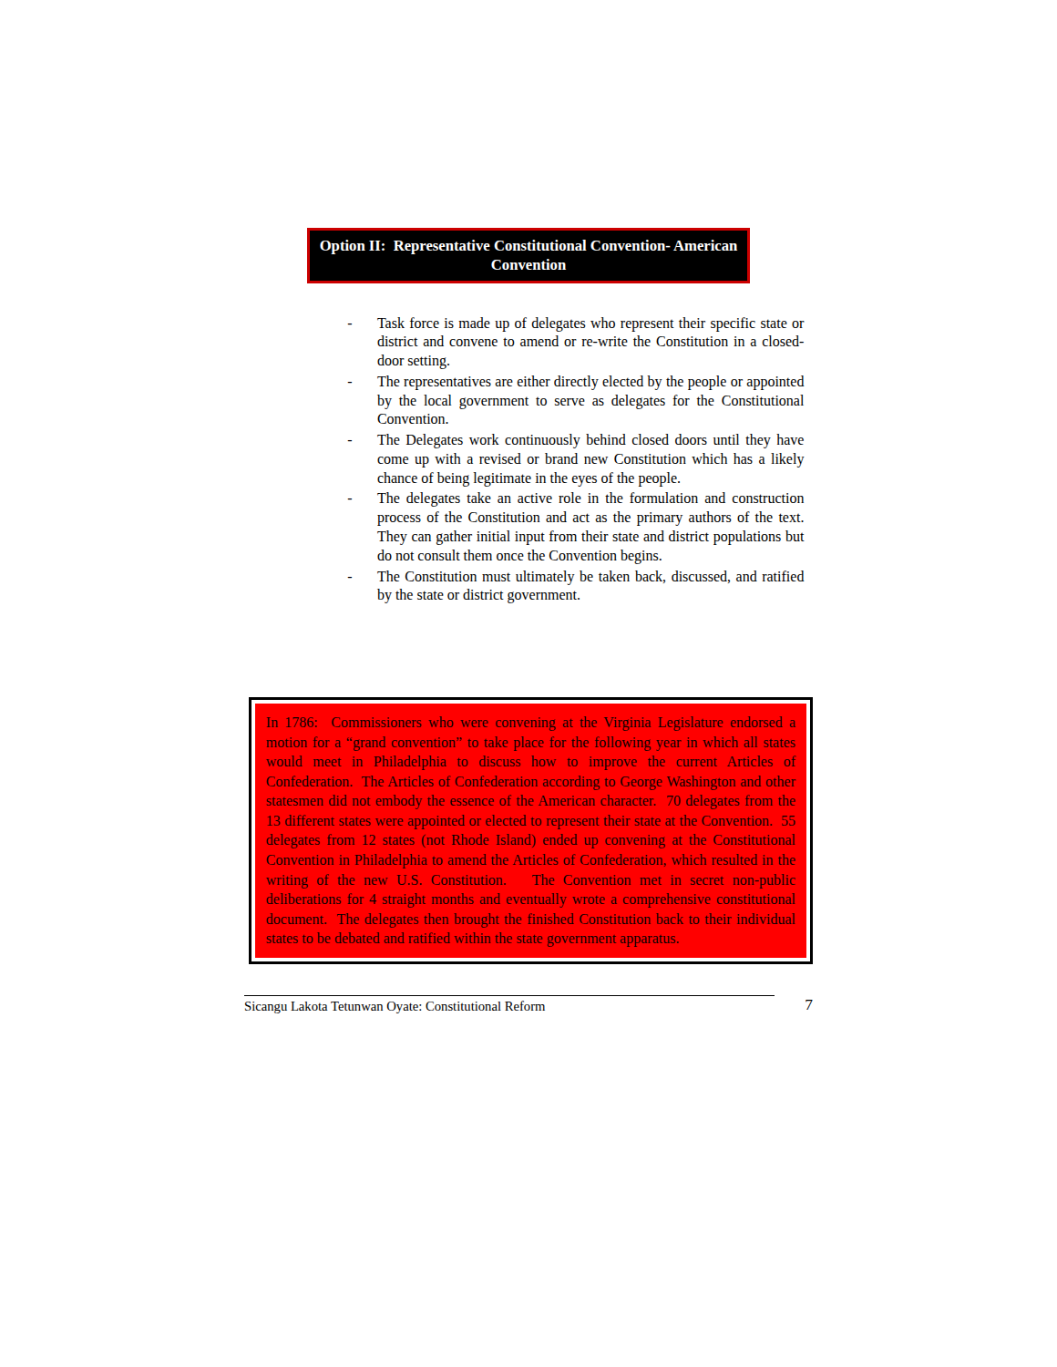Option II: Representative Constitutional Convention- American Convention
Task force is made up of delegates who represent their specific state or district and convene to amend or re-write the Constitution in a closed-door setting.
The representatives are either directly elected by the people or appointed by the local government to serve as delegates for the Constitutional Convention.
The Delegates work continuously behind closed doors until they have come up with a revised or brand new Constitution which has a likely chance of being legitimate in the eyes of the people.
The delegates take an active role in the formulation and construction process of the Constitution and act as the primary authors of the text. They can gather initial input from their state and district populations but do not consult them once the Convention begins.
The Constitution must ultimately be taken back, discussed, and ratified by the state or district government.
In 1786: Commissioners who were convening at the Virginia Legislature endorsed a motion for a “grand convention” to take place for the following year in which all states would meet in Philadelphia to discuss how to improve the current Articles of Confederation. The Articles of Confederation according to George Washington and other statesmen did not embody the essence of the American character. 70 delegates from the 13 different states were appointed or elected to represent their state at the Convention. 55 delegates from 12 states (not Rhode Island) ended up convening at the Constitutional Convention in Philadelphia to amend the Articles of Confederation, which resulted in the writing of the new U.S. Constitution. The Convention met in secret non-public deliberations for 4 straight months and eventually wrote a comprehensive constitutional document. The delegates then brought the finished Constitution back to their individual states to be debated and ratified within the state government apparatus.
Sicangu Lakota Tetunwan Oyate: Constitutional Reform
7